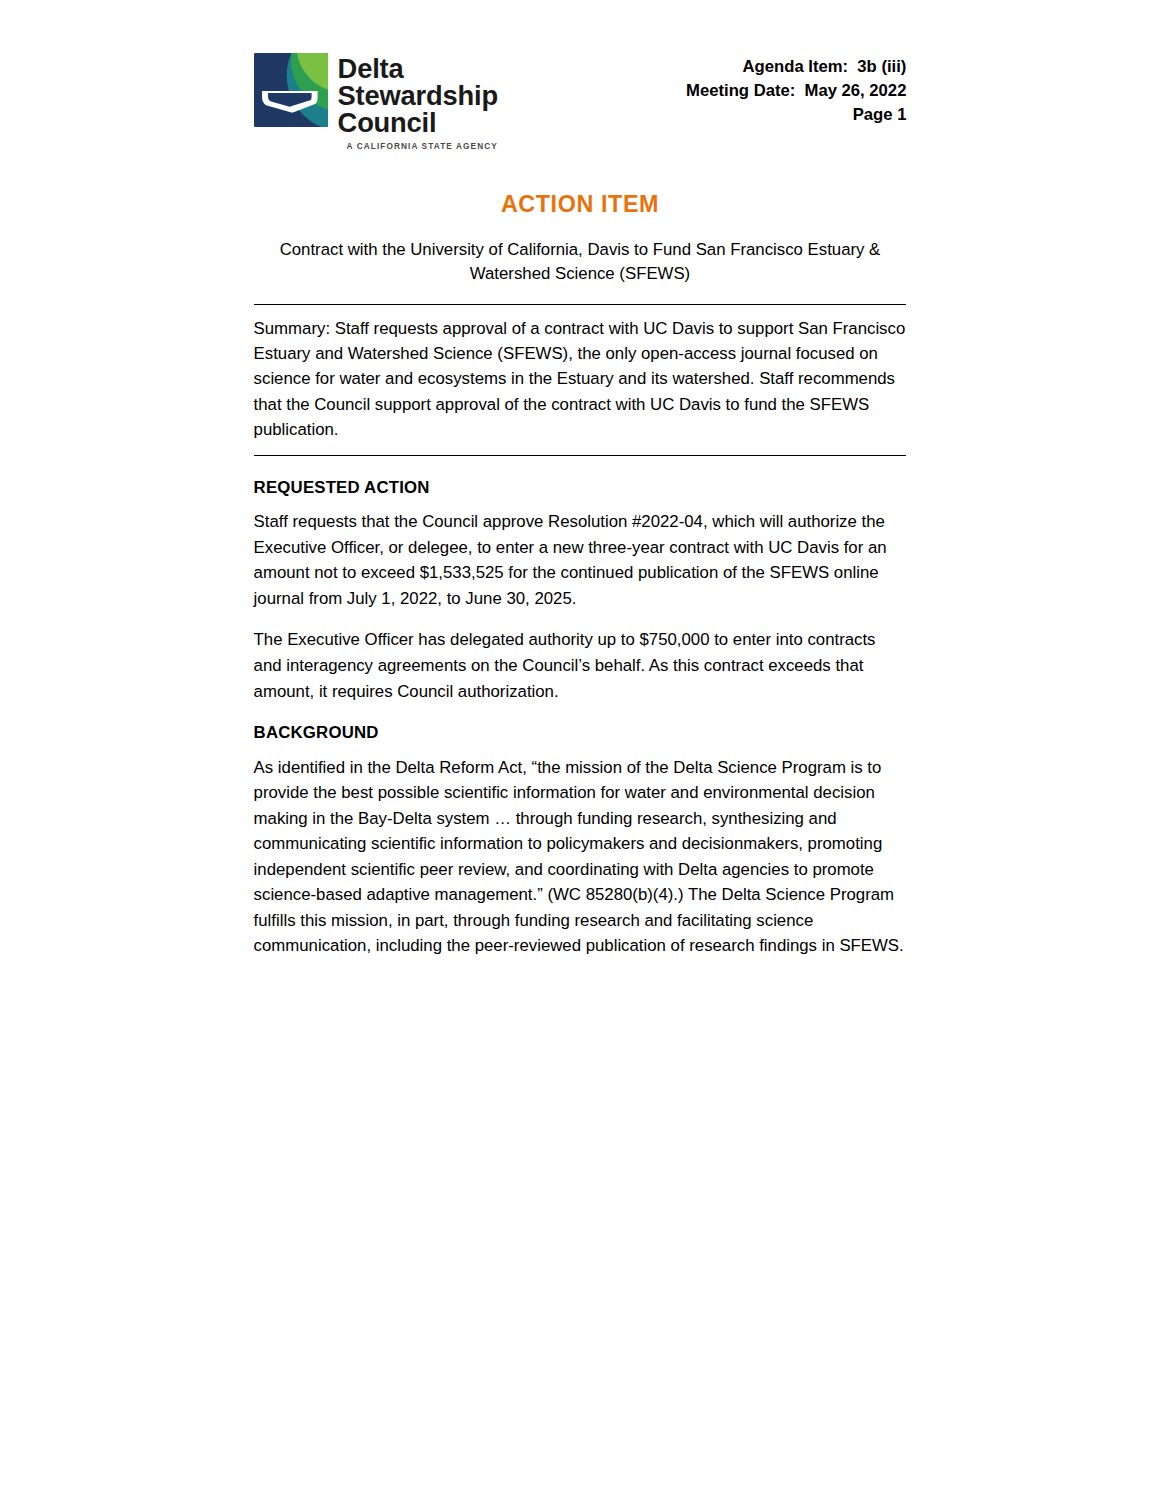Delta Stewardship Council A CALIFORNIA STATE AGENCY
Agenda Item: 3b (iii)
Meeting Date: May 26, 2022
Page 1
ACTION ITEM
Contract with the University of California, Davis to Fund San Francisco Estuary &
Watershed Science (SFEWS)
Summary: Staff requests approval of a contract with UC Davis to support San Francisco Estuary and Watershed Science (SFEWS), the only open-access journal focused on science for water and ecosystems in the Estuary and its watershed. Staff recommends that the Council support approval of the contract with UC Davis to fund the SFEWS publication.
REQUESTED ACTION
Staff requests that the Council approve Resolution #2022-04, which will authorize the Executive Officer, or delegee, to enter a new three-year contract with UC Davis for an amount not to exceed $1,533,525 for the continued publication of the SFEWS online journal from July 1, 2022, to June 30, 2025.
The Executive Officer has delegated authority up to $750,000 to enter into contracts and interagency agreements on the Council’s behalf. As this contract exceeds that amount, it requires Council authorization.
BACKGROUND
As identified in the Delta Reform Act, “the mission of the Delta Science Program is to provide the best possible scientific information for water and environmental decision making in the Bay-Delta system … through funding research, synthesizing and communicating scientific information to policymakers and decisionmakers, promoting independent scientific peer review, and coordinating with Delta agencies to promote science-based adaptive management.” (WC 85280(b)(4).) The Delta Science Program fulfills this mission, in part, through funding research and facilitating science communication, including the peer-reviewed publication of research findings in SFEWS.